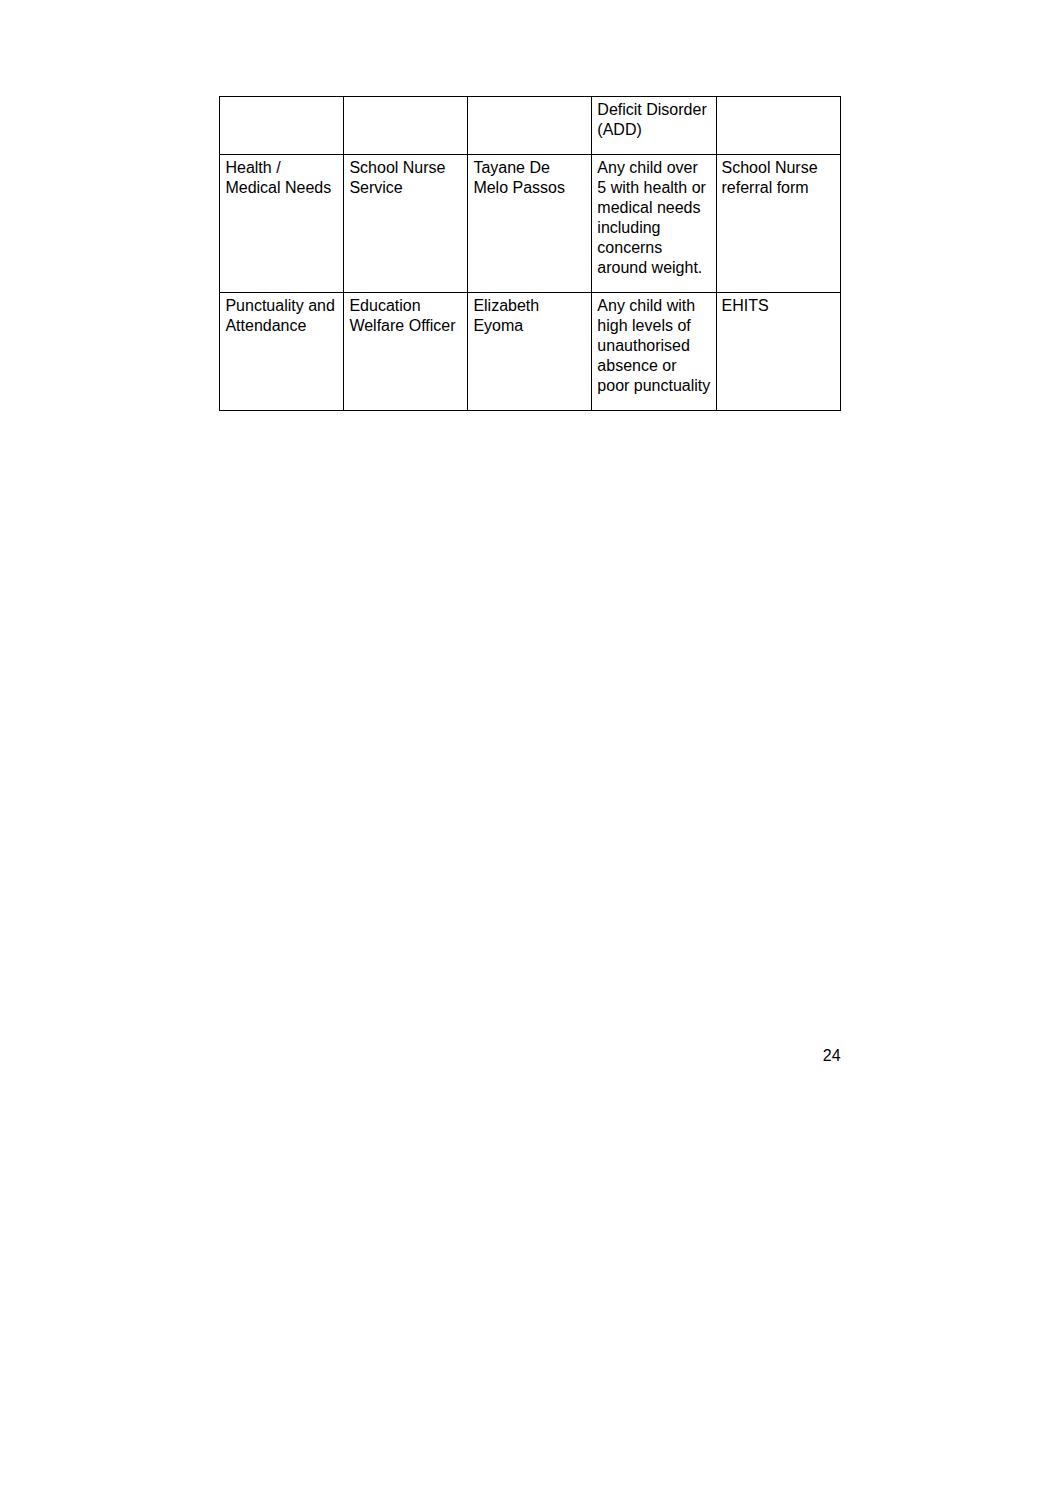| | | | Deficit Disorder (ADD) | |
| Health / Medical Needs | School Nurse Service | Tayane De Melo Passos | Any child over 5 with health or medical needs including concerns around weight. | School Nurse referral form |
| Punctuality and Attendance | Education Welfare Officer | Elizabeth Eyoma | Any child with high levels of unauthorised absence or poor punctuality | EHITS |
24